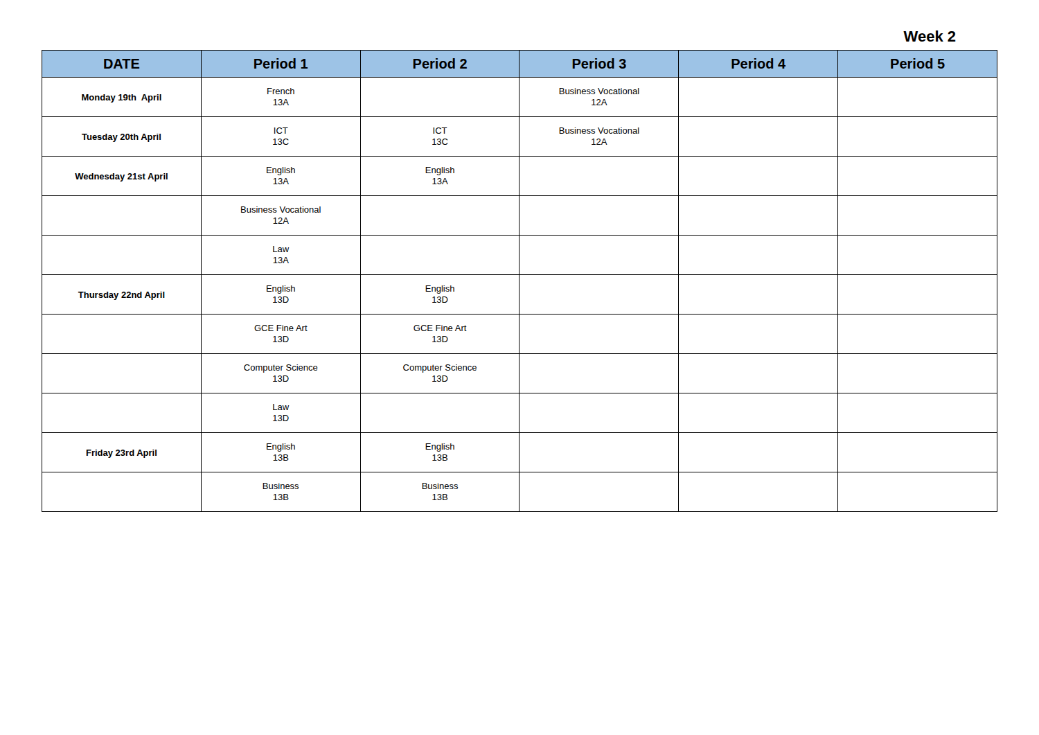Week 2
| DATE | Period 1 | Period 2 | Period 3 | Period 4 | Period 5 |
| --- | --- | --- | --- | --- | --- |
| Monday 19th April | French 13A | | Business Vocational 12A | | |
| Tuesday 20th April | ICT 13C | ICT 13C | Business Vocational 12A | | |
| Wednesday 21st April | English 13A | English 13A | | | |
| | Business Vocational 12A | | | | |
| | Law 13A | | | | |
| Thursday 22nd April | English 13D | English 13D | | | |
| | GCE Fine Art 13D | GCE Fine Art 13D | | | |
| | Computer Science 13D | Computer Science 13D | | | |
| | Law 13D | | | | |
| Friday 23rd April | English 13B | English 13B | | | |
| | Business 13B | Business 13B | | | |